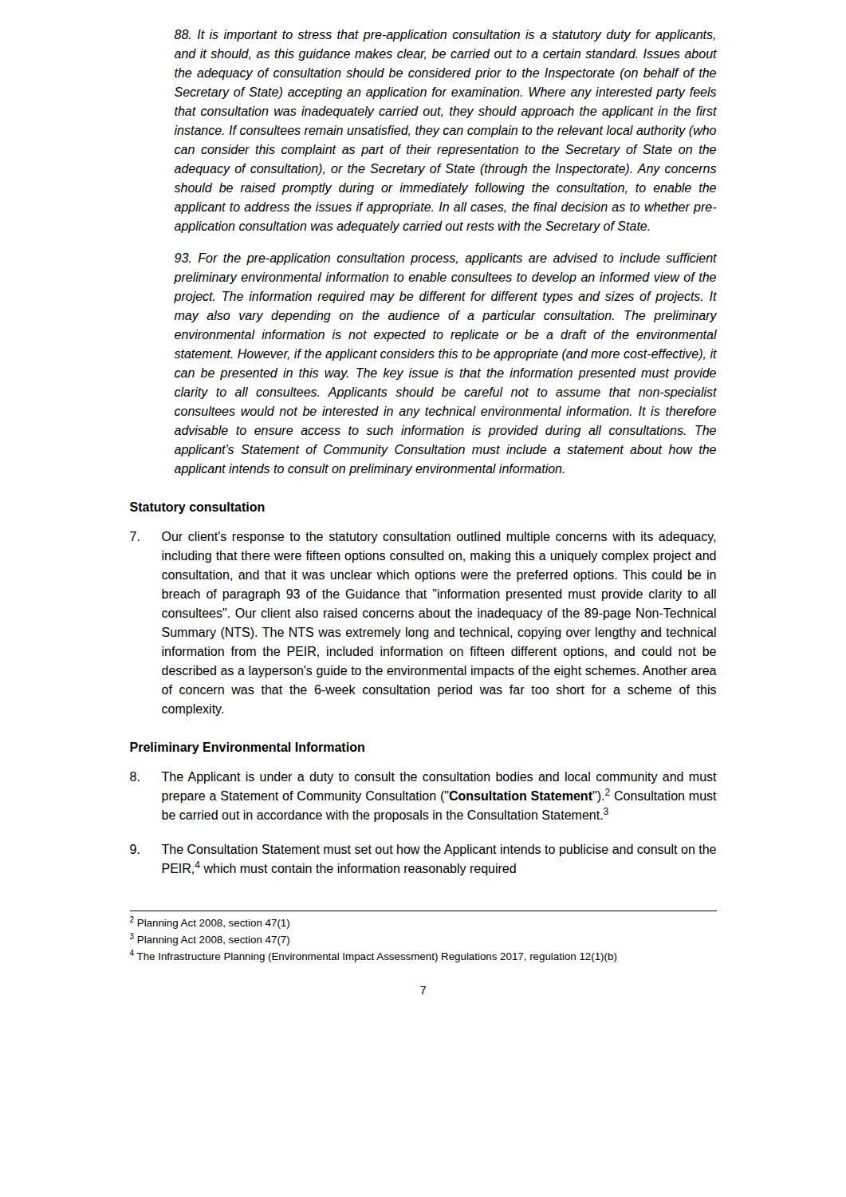88. It is important to stress that pre-application consultation is a statutory duty for applicants, and it should, as this guidance makes clear, be carried out to a certain standard. Issues about the adequacy of consultation should be considered prior to the Inspectorate (on behalf of the Secretary of State) accepting an application for examination. Where any interested party feels that consultation was inadequately carried out, they should approach the applicant in the first instance. If consultees remain unsatisfied, they can complain to the relevant local authority (who can consider this complaint as part of their representation to the Secretary of State on the adequacy of consultation), or the Secretary of State (through the Inspectorate). Any concerns should be raised promptly during or immediately following the consultation, to enable the applicant to address the issues if appropriate. In all cases, the final decision as to whether pre-application consultation was adequately carried out rests with the Secretary of State.
93. For the pre-application consultation process, applicants are advised to include sufficient preliminary environmental information to enable consultees to develop an informed view of the project. The information required may be different for different types and sizes of projects. It may also vary depending on the audience of a particular consultation. The preliminary environmental information is not expected to replicate or be a draft of the environmental statement. However, if the applicant considers this to be appropriate (and more cost-effective), it can be presented in this way. The key issue is that the information presented must provide clarity to all consultees. Applicants should be careful not to assume that non-specialist consultees would not be interested in any technical environmental information. It is therefore advisable to ensure access to such information is provided during all consultations. The applicant's Statement of Community Consultation must include a statement about how the applicant intends to consult on preliminary environmental information.
Statutory consultation
7. Our client's response to the statutory consultation outlined multiple concerns with its adequacy, including that there were fifteen options consulted on, making this a uniquely complex project and consultation, and that it was unclear which options were the preferred options. This could be in breach of paragraph 93 of the Guidance that "information presented must provide clarity to all consultees". Our client also raised concerns about the inadequacy of the 89-page Non-Technical Summary (NTS). The NTS was extremely long and technical, copying over lengthy and technical information from the PEIR, included information on fifteen different options, and could not be described as a layperson's guide to the environmental impacts of the eight schemes. Another area of concern was that the 6-week consultation period was far too short for a scheme of this complexity.
Preliminary Environmental Information
8. The Applicant is under a duty to consult the consultation bodies and local community and must prepare a Statement of Community Consultation ("Consultation Statement").2 Consultation must be carried out in accordance with the proposals in the Consultation Statement.3
9. The Consultation Statement must set out how the Applicant intends to publicise and consult on the PEIR,4 which must contain the information reasonably required
2 Planning Act 2008, section 47(1)
3 Planning Act 2008, section 47(7)
4 The Infrastructure Planning (Environmental Impact Assessment) Regulations 2017, regulation 12(1)(b)
7